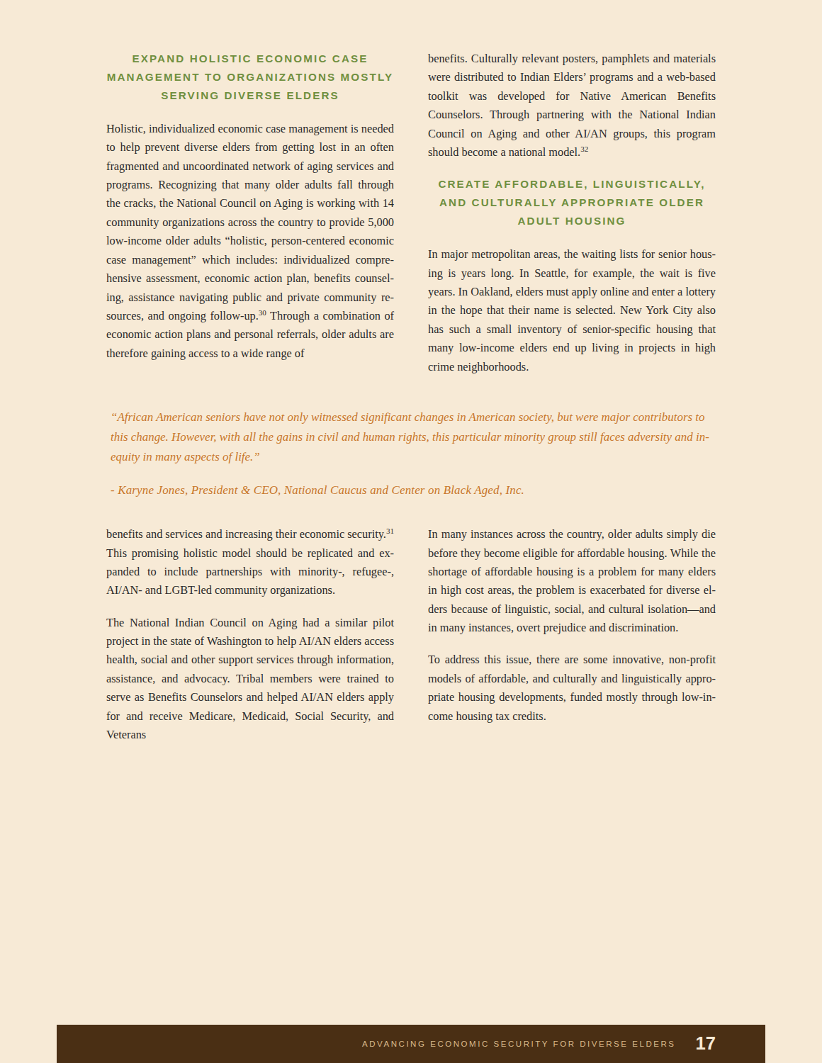Expand holistic economic case management to organizations mostly serving diverse elders
Holistic, individualized economic case management is needed to help prevent diverse elders from getting lost in an often fragmented and uncoordinated network of aging services and programs. Recognizing that many older adults fall through the cracks, the National Council on Aging is working with 14 community organizations across the country to provide 5,000 low-income older adults “holistic, person-centered economic case management” which includes: individualized comprehensive assessment, economic action plan, benefits counseling, assistance navigating public and private community resources, and ongoing follow-up.30 Through a combination of economic action plans and personal referrals, older adults are therefore gaining access to a wide range of
benefits. Culturally relevant posters, pamphlets and materials were distributed to Indian Elders’ programs and a web-based toolkit was developed for Native American Benefits Counselors. Through partnering with the National Indian Council on Aging and other AI/AN groups, this program should become a national model.32
Create affordable, linguistically, and culturally appropriate older adult housing
In major metropolitan areas, the waiting lists for senior housing is years long. In Seattle, for example, the wait is five years. In Oakland, elders must apply online and enter a lottery in the hope that their name is selected. New York City also has such a small inventory of senior-specific housing that many low-income elders end up living in projects in high crime neighborhoods.
“African American seniors have not only witnessed significant changes in American society, but were major contributors to this change. However, with all the gains in civil and human rights, this particular minority group still faces adversity and inequity in many aspects of life.”
- Karyne Jones, President & CEO, National Caucus and Center on Black Aged, Inc.
benefits and services and increasing their economic security.31 This promising holistic model should be replicated and expanded to include partnerships with minority-, refugee-, AI/AN- and LGBT-led community organizations.
The National Indian Council on Aging had a similar pilot project in the state of Washington to help AI/AN elders access health, social and other support services through information, assistance, and advocacy. Tribal members were trained to serve as Benefits Counselors and helped AI/AN elders apply for and receive Medicare, Medicaid, Social Security, and Veterans
In many instances across the country, older adults simply die before they become eligible for affordable housing. While the shortage of affordable housing is a problem for many elders in high cost areas, the problem is exacerbated for diverse elders because of linguistic, social, and cultural isolation—and in many instances, overt prejudice and discrimination.
To address this issue, there are some innovative, non-profit models of affordable, and culturally and linguistically appropriate housing developments, funded mostly through low-income housing tax credits.
Advancing Economic Security for Diverse Elders 17